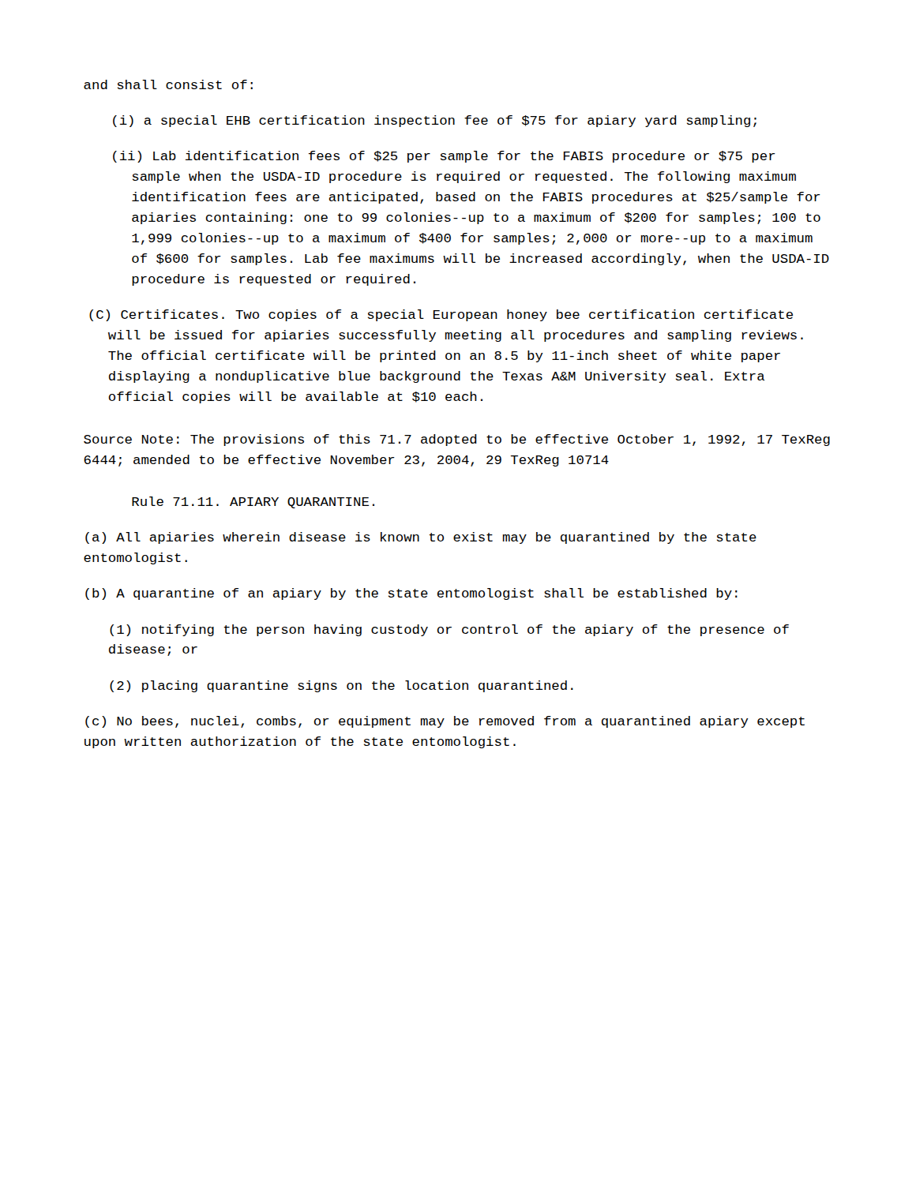and shall consist of:
(i) a special EHB certification inspection fee of $75 for apiary yard sampling;
(ii) Lab identification fees of $25 per sample for the FABIS procedure or $75 per sample when the USDA-ID procedure is required or requested. The following maximum identification fees are anticipated, based on the FABIS procedures at $25/sample for apiaries containing: one to 99 colonies--up to a maximum of $200 for samples; 100 to 1,999 colonies--up to a maximum of $400 for samples; 2,000 or more--up to a maximum of $600 for samples. Lab fee maximums will be increased accordingly, when the USDA-ID procedure is requested or required.
(C) Certificates. Two copies of a special European honey bee certification certificate will be issued for apiaries successfully meeting all procedures and sampling reviews. The official certificate will be printed on an 8.5 by 11-inch sheet of white paper displaying a nonduplicative blue background the Texas A&M University seal. Extra official copies will be available at $10 each.
Source Note: The provisions of this 71.7 adopted to be effective October 1, 1992, 17 TexReg 6444; amended to be effective November 23, 2004, 29 TexReg 10714
Rule 71.11. APIARY QUARANTINE.
(a) All apiaries wherein disease is known to exist may be quarantined by the state entomologist.
(b) A quarantine of an apiary by the state entomologist shall be established by:
(1) notifying the person having custody or control of the apiary of the presence of disease; or
(2) placing quarantine signs on the location quarantined.
(c) No bees, nuclei, combs, or equipment may be removed from a quarantined apiary except upon written authorization of the state entomologist.